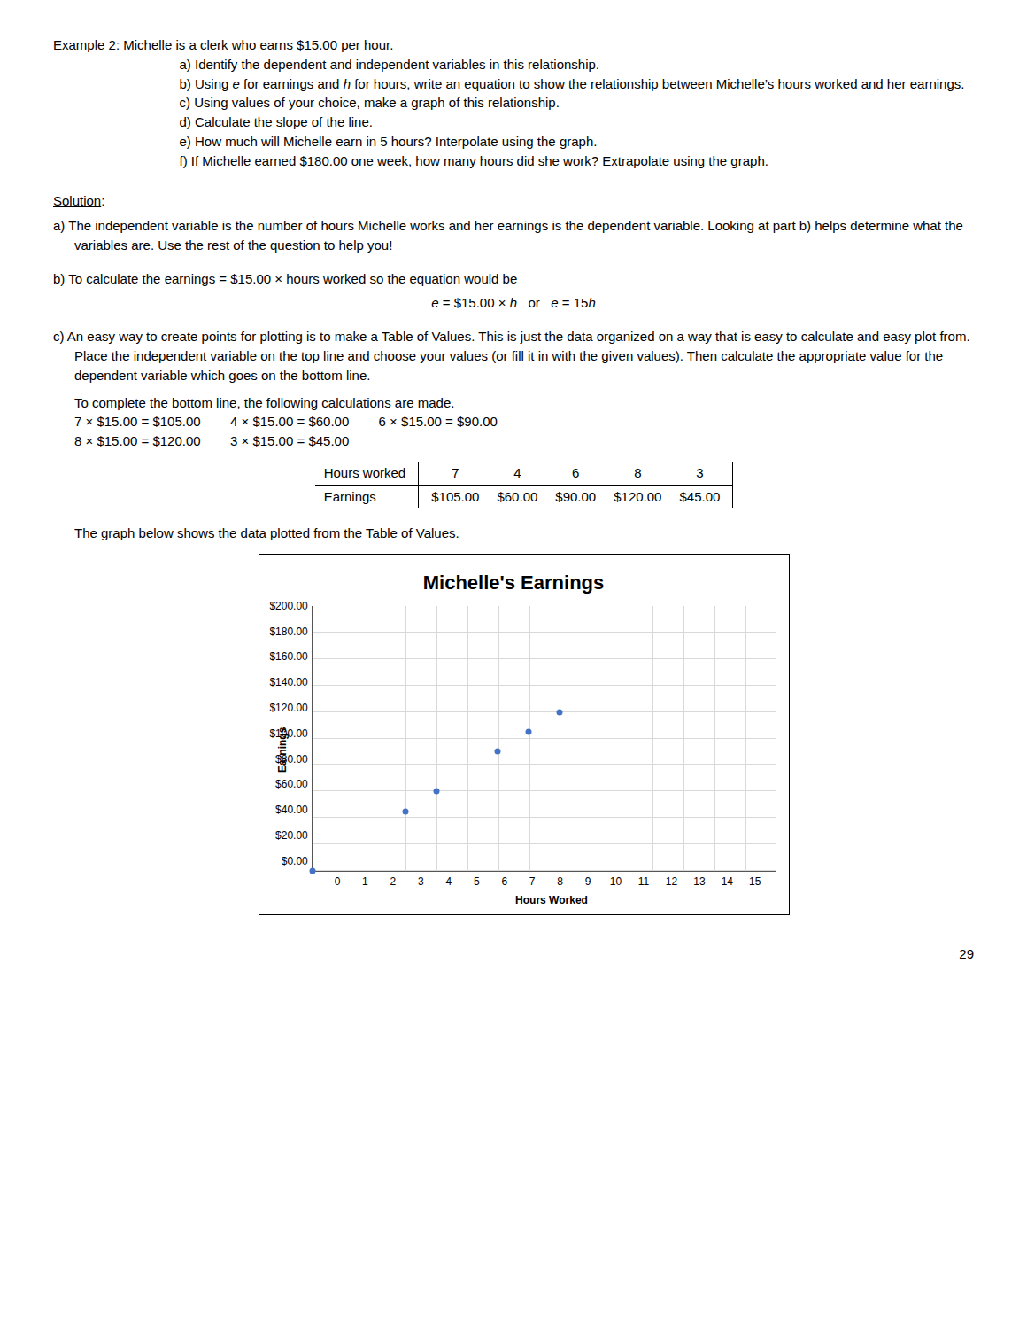Example 2: Michelle is a clerk who earns $15.00 per hour.
a) Identify the dependent and independent variables in this relationship.
b) Using e for earnings and h for hours, write an equation to show the relationship between Michelle’s hours worked and her earnings.
c) Using values of your choice, make a graph of this relationship.
d) Calculate the slope of the line.
e) How much will Michelle earn in 5 hours? Interpolate using the graph.
f) If Michelle earned $180.00 one week, how many hours did she work? Extrapolate using the graph.
Solution:
a) The independent variable is the number of hours Michelle works and her earnings is the dependent variable. Looking at part b) helps determine what the variables are. Use the rest of the question to help you!
b) To calculate the earnings = $15.00 × hours worked so the equation would be
e = $15.00 × h or e = 15h
c) An easy way to create points for plotting is to make a Table of Values. This is just the data organized on a way that is easy to calculate and easy plot from. Place the independent variable on the top line and choose your values (or fill it in with the given values). Then calculate the appropriate value for the dependent variable which goes on the bottom line.
To complete the bottom line, the following calculations are made.
7 × $15.00 = $105.00 4 × $15.00 = $60.00 6 × $15.00 = $90.00
8 × $15.00 = $120.00 3 × $15.00 = $45.00
| Hours worked | 7 | 4 | 6 | 8 | 3 |
| Earnings | $105.00 | $60.00 | $90.00 | $120.00 | $45.00 |
The graph below shows the data plotted from the Table of Values.
Michelle's Earnings
Earnings
$200.00 $180.00 $160.00 $140.00 $120.00 $100.00 $80.00 $60.00 $40.00 $20.00 $0.00
012345 67891011 12131415
Hours Worked
29